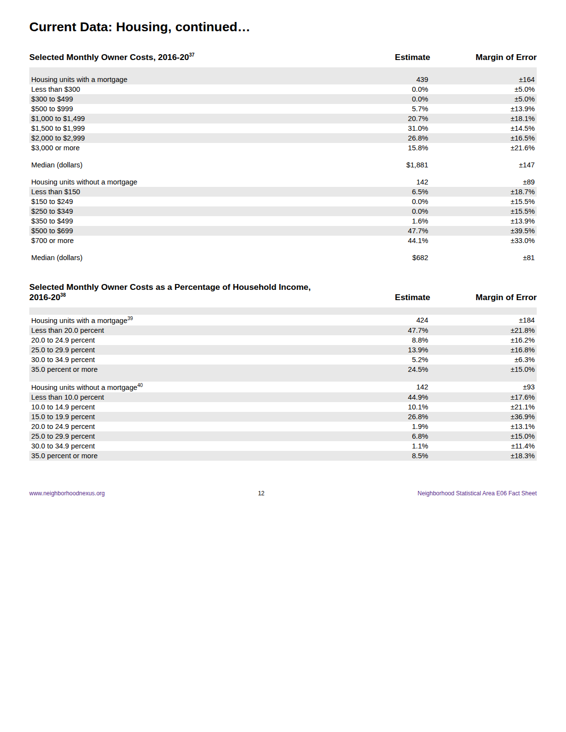Current Data: Housing, continued…
Selected Monthly Owner Costs, 2016-20 37 Estimate Margin of Error
| Housing units with a mortgage | 439 | ±164 |
| Less than $300 | 0.0% | ±5.0% |
| $300 to $499 | 0.0% | ±5.0% |
| $500 to $999 | 5.7% | ±13.9% |
| $1,000 to $1,499 | 20.7% | ±18.1% |
| $1,500 to $1,999 | 31.0% | ±14.5% |
| $2,000 to $2,999 | 26.8% | ±16.5% |
| $3,000 or more | 15.8% | ±21.6% |
| Median (dollars) | $1,881 | ±147 |
| Housing units without a mortgage | 142 | ±89 |
| Less than $150 | 6.5% | ±18.7% |
| $150 to $249 | 0.0% | ±15.5% |
| $250 to $349 | 0.0% | ±15.5% |
| $350 to $499 | 1.6% | ±13.9% |
| $500 to $699 | 47.7% | ±39.5% |
| $700 or more | 44.1% | ±33.0% |
| Median (dollars) | $682 | ±81 |
Selected Monthly Owner Costs as a Percentage of Household Income, 2016-20 38 Estimate Margin of Error
| Housing units with a mortgage 39 | 424 | ±184 |
| Less than 20.0 percent | 47.7% | ±21.8% |
| 20.0 to 24.9 percent | 8.8% | ±16.2% |
| 25.0 to 29.9 percent | 13.9% | ±16.8% |
| 30.0 to 34.9 percent | 5.2% | ±6.3% |
| 35.0 percent or more | 24.5% | ±15.0% |
| Housing units without a mortgage 40 | 142 | ±93 |
| Less than 10.0 percent | 44.9% | ±17.6% |
| 10.0 to 14.9 percent | 10.1% | ±21.1% |
| 15.0 to 19.9 percent | 26.8% | ±36.9% |
| 20.0 to 24.9 percent | 1.9% | ±13.1% |
| 25.0 to 29.9 percent | 6.8% | ±15.0% |
| 30.0 to 34.9 percent | 1.1% | ±11.4% |
| 35.0 percent or more | 8.5% | ±18.3% |
www.neighborhoodnexus.org 12 Neighborhood Statistical Area E06 Fact Sheet